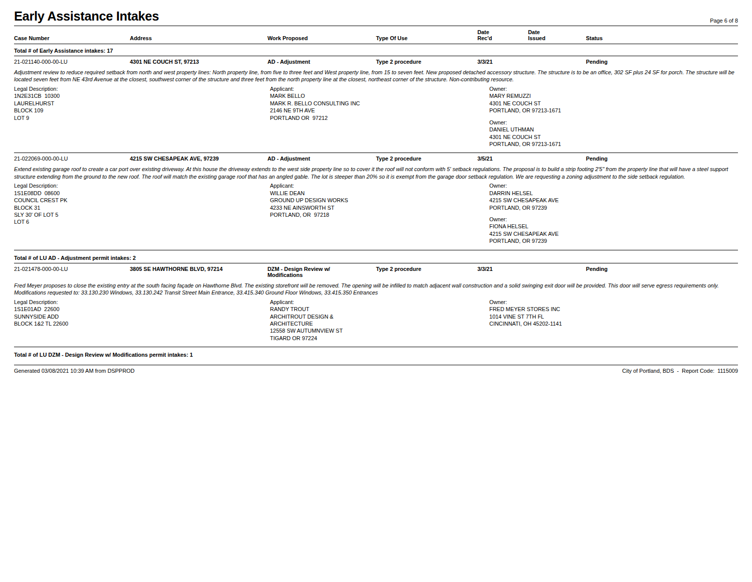Early Assistance Intakes
Page 6 of 8
| Case Number | Address | Work Proposed | Type Of Use | Date Rec'd | Date Issued | Status |
Total # of Early Assistance intakes: 17
| 21-021140-000-00-LU | 4301 NE COUCH ST, 97213 | AD - Adjustment | Type 2 procedure | 3/3/21 | | Pending |
Adjustment review to reduce required setback from north and west property lines: North property line, from five to three feet and West property line, from 15 to seven feet. New proposed detached accessory structure. The structure is to be an office, 302 SF plus 24 SF for porch. The structure will be located seven feet from NE 43rd Avenue at the closest, southwest corner of the structure and three feet from the north property line at the closest, northeast corner of the structure. Non-contributing resource.
| Legal Description: 1N2E31CB 10300 LAURELHURST BLOCK 109 LOT 9 | Applicant: MARK BELLO MARK R. BELLO CONSULTING INC 2146 NE 9TH AVE PORTLAND OR 97212 | Owner: MARY REMUZZI 4301 NE COUCH ST PORTLAND, OR 97213-1671 Owner: DANIEL UTHMAN 4301 NE COUCH ST PORTLAND, OR 97213-1671 |
| 21-022069-000-00-LU | 4215 SW CHESAPEAK AVE, 97239 | AD - Adjustment | Type 2 procedure | 3/5/21 | | Pending |
Extend existing garage roof to create a car port over existing driveway. At this house the driveway extends to the west side property line so to cover it the roof will not conform with 5' setback regulations. The proposal is to build a strip footing 2'5" from the property line that will have a steel support structure extending from the ground to the new roof. The roof will match the existing garage roof that has an angled gable. The lot is steeper than 20% so it is exempt from the garage door setback regulation. We are requesting a zoning adjustment to the side setback regulation.
| Legal Description: 1S1E08DD 08600 COUNCIL CREST PK BLOCK 31 SLY 30' OF LOT 5 LOT 6 | Applicant: WILLIE DEAN GROUND UP DESIGN WORKS 4233 NE AINSWORTH ST PORTLAND, OR 97218 | Owner: DARRIN HELSEL 4215 SW CHESAPEAK AVE PORTLAND, OR 97239 Owner: FIONA HELSEL 4215 SW CHESAPEAK AVE PORTLAND, OR 97239 |
Total # of LU AD - Adjustment permit intakes: 2
| 21-021478-000-00-LU | 3805 SE HAWTHORNE BLVD, 97214 | DZM - Design Review w/ Modifications | Type 2 procedure | 3/3/21 | | Pending |
Fred Meyer proposes to close the existing entry at the south facing façade on Hawthorne Blvd. The existing storefront will be removed. The opening will be infilled to match adjacent wall construction and a solid swinging exit door will be provided. This door will serve egress requirements only. Modifications requested to: 33.130.230 Windows, 33.130.242 Transit Street Main Entrance, 33.415.340 Ground Floor Windows, 33.415.350 Entrances
| Legal Description: 1S1E01AD 22600 SUNNYSIDE ADD BLOCK 1&2 TL 22600 | Applicant: RANDY TROUT ARCHITROUT DESIGN & ARCHITECTURE 12558 SW AUTUMNVIEW ST TIGARD OR 97224 | Owner: FRED MEYER STORES INC 1014 VINE ST 7TH FL CINCINNATI, OH 45202-1141 |
Total # of LU DZM - Design Review w/ Modifications permit intakes: 1
Generated 03/08/2021 10:39 AM from DSPPROD
City of Portland, BDS - Report Code: 1115009